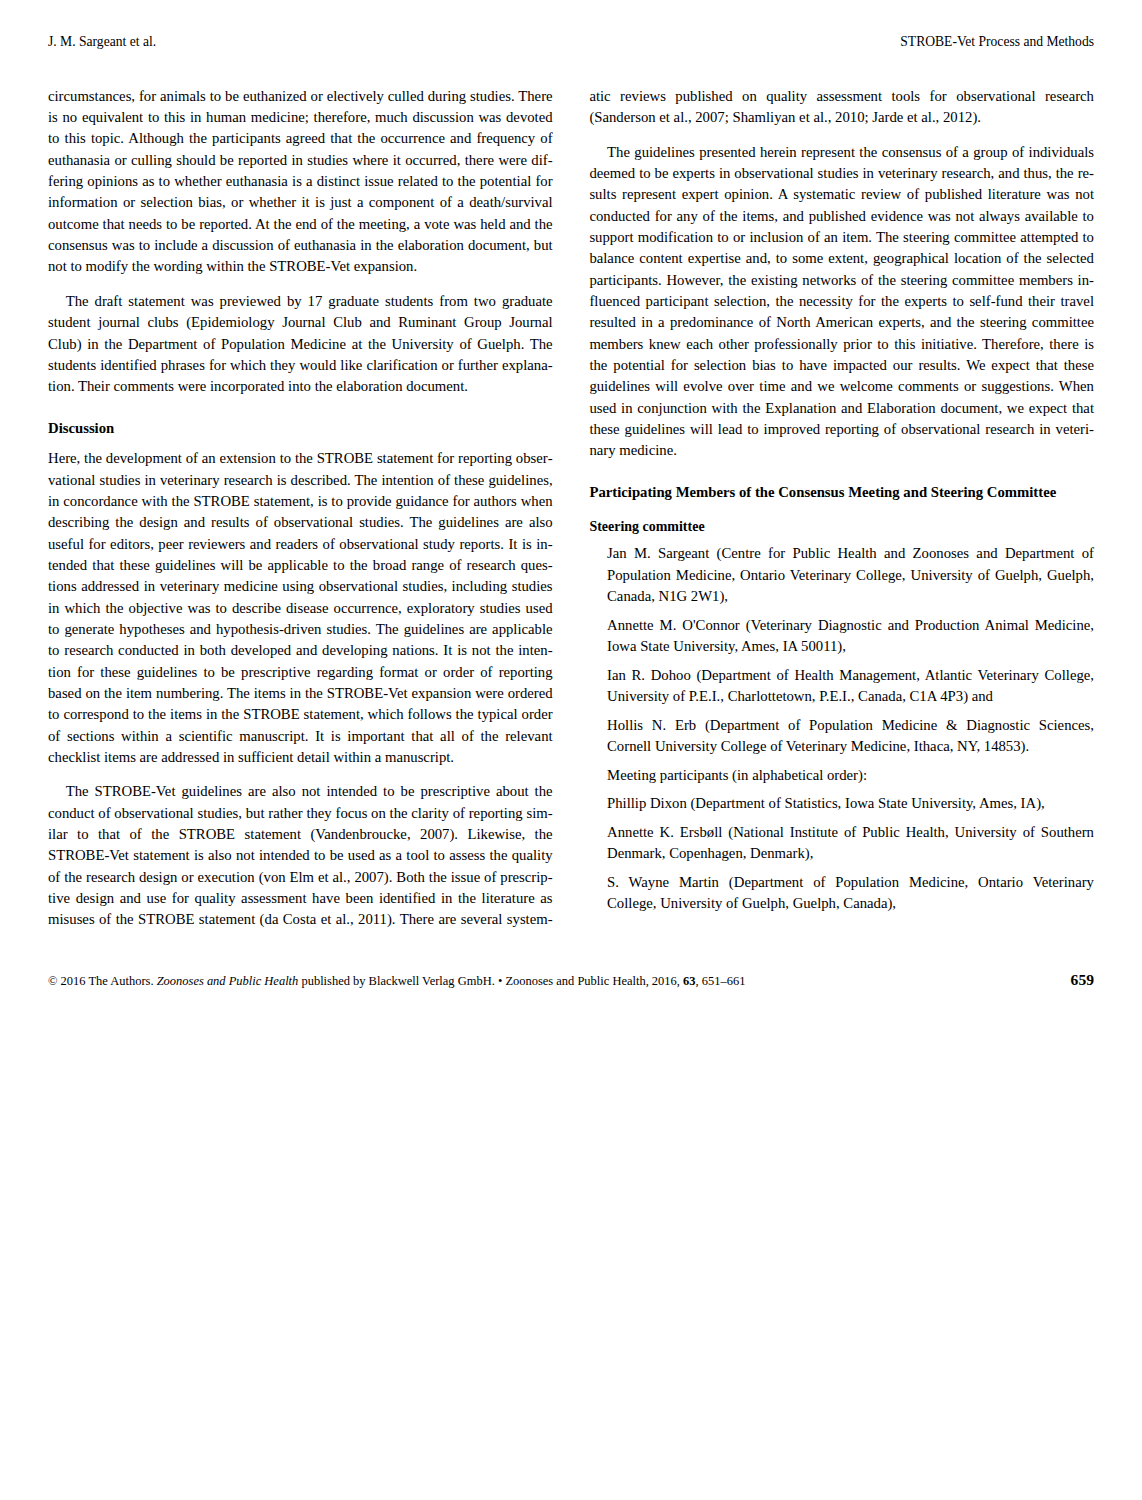J. M. Sargeant et al. STROBE-Vet Process and Methods
circumstances, for animals to be euthanized or electively culled during studies. There is no equivalent to this in human medicine; therefore, much discussion was devoted to this topic. Although the participants agreed that the occurrence and frequency of euthanasia or culling should be reported in studies where it occurred, there were differing opinions as to whether euthanasia is a distinct issue related to the potential for information or selection bias, or whether it is just a component of a death/survival outcome that needs to be reported. At the end of the meeting, a vote was held and the consensus was to include a discussion of euthanasia in the elaboration document, but not to modify the wording within the STROBE-Vet expansion.
The draft statement was previewed by 17 graduate students from two graduate student journal clubs (Epidemiology Journal Club and Ruminant Group Journal Club) in the Department of Population Medicine at the University of Guelph. The students identified phrases for which they would like clarification or further explanation. Their comments were incorporated into the elaboration document.
Discussion
Here, the development of an extension to the STROBE statement for reporting observational studies in veterinary research is described. The intention of these guidelines, in concordance with the STROBE statement, is to provide guidance for authors when describing the design and results of observational studies. The guidelines are also useful for editors, peer reviewers and readers of observational study reports. It is intended that these guidelines will be applicable to the broad range of research questions addressed in veterinary medicine using observational studies, including studies in which the objective was to describe disease occurrence, exploratory studies used to generate hypotheses and hypothesis-driven studies. The guidelines are applicable to research conducted in both developed and developing nations. It is not the intention for these guidelines to be prescriptive regarding format or order of reporting based on the item numbering. The items in the STROBE-Vet expansion were ordered to correspond to the items in the STROBE statement, which follows the typical order of sections within a scientific manuscript. It is important that all of the relevant checklist items are addressed in sufficient detail within a manuscript.
The STROBE-Vet guidelines are also not intended to be prescriptive about the conduct of observational studies, but rather they focus on the clarity of reporting similar to that of the STROBE statement (Vandenbroucke, 2007). Likewise, the STROBE-Vet statement is also not intended to be used as a tool to assess the quality of the research design or execution (von Elm et al., 2007). Both the issue of prescriptive design and use for quality assessment have been identified in the literature as misuses of the STROBE statement (da Costa et al., 2011). There are several systematic reviews published on quality assessment tools for observational research (Sanderson et al., 2007; Shamliyan et al., 2010; Jarde et al., 2012).
The guidelines presented herein represent the consensus of a group of individuals deemed to be experts in observational studies in veterinary research, and thus, the results represent expert opinion. A systematic review of published literature was not conducted for any of the items, and published evidence was not always available to support modification to or inclusion of an item. The steering committee attempted to balance content expertise and, to some extent, geographical location of the selected participants. However, the existing networks of the steering committee members influenced participant selection, the necessity for the experts to self-fund their travel resulted in a predominance of North American experts, and the steering committee members knew each other professionally prior to this initiative. Therefore, there is the potential for selection bias to have impacted our results. We expect that these guidelines will evolve over time and we welcome comments or suggestions. When used in conjunction with the Explanation and Elaboration document, we expect that these guidelines will lead to improved reporting of observational research in veterinary medicine.
Participating Members of the Consensus Meeting and Steering Committee
Steering committee
Jan M. Sargeant (Centre for Public Health and Zoonoses and Department of Population Medicine, Ontario Veterinary College, University of Guelph, Guelph, Canada, N1G 2W1),
Annette M. O'Connor (Veterinary Diagnostic and Production Animal Medicine, Iowa State University, Ames, IA 50011),
Ian R. Dohoo (Department of Health Management, Atlantic Veterinary College, University of P.E.I., Charlottetown, P.E.I., Canada, C1A 4P3) and
Hollis N. Erb (Department of Population Medicine & Diagnostic Sciences, Cornell University College of Veterinary Medicine, Ithaca, NY, 14853).
Meeting participants (in alphabetical order):
Phillip Dixon (Department of Statistics, Iowa State University, Ames, IA),
Annette K. Ersbøll (National Institute of Public Health, University of Southern Denmark, Copenhagen, Denmark),
S. Wayne Martin (Department of Population Medicine, Ontario Veterinary College, University of Guelph, Guelph, Canada),
© 2016 The Authors. Zoonoses and Public Health published by Blackwell Verlag GmbH. • Zoonoses and Public Health, 2016, 63, 651–661 659